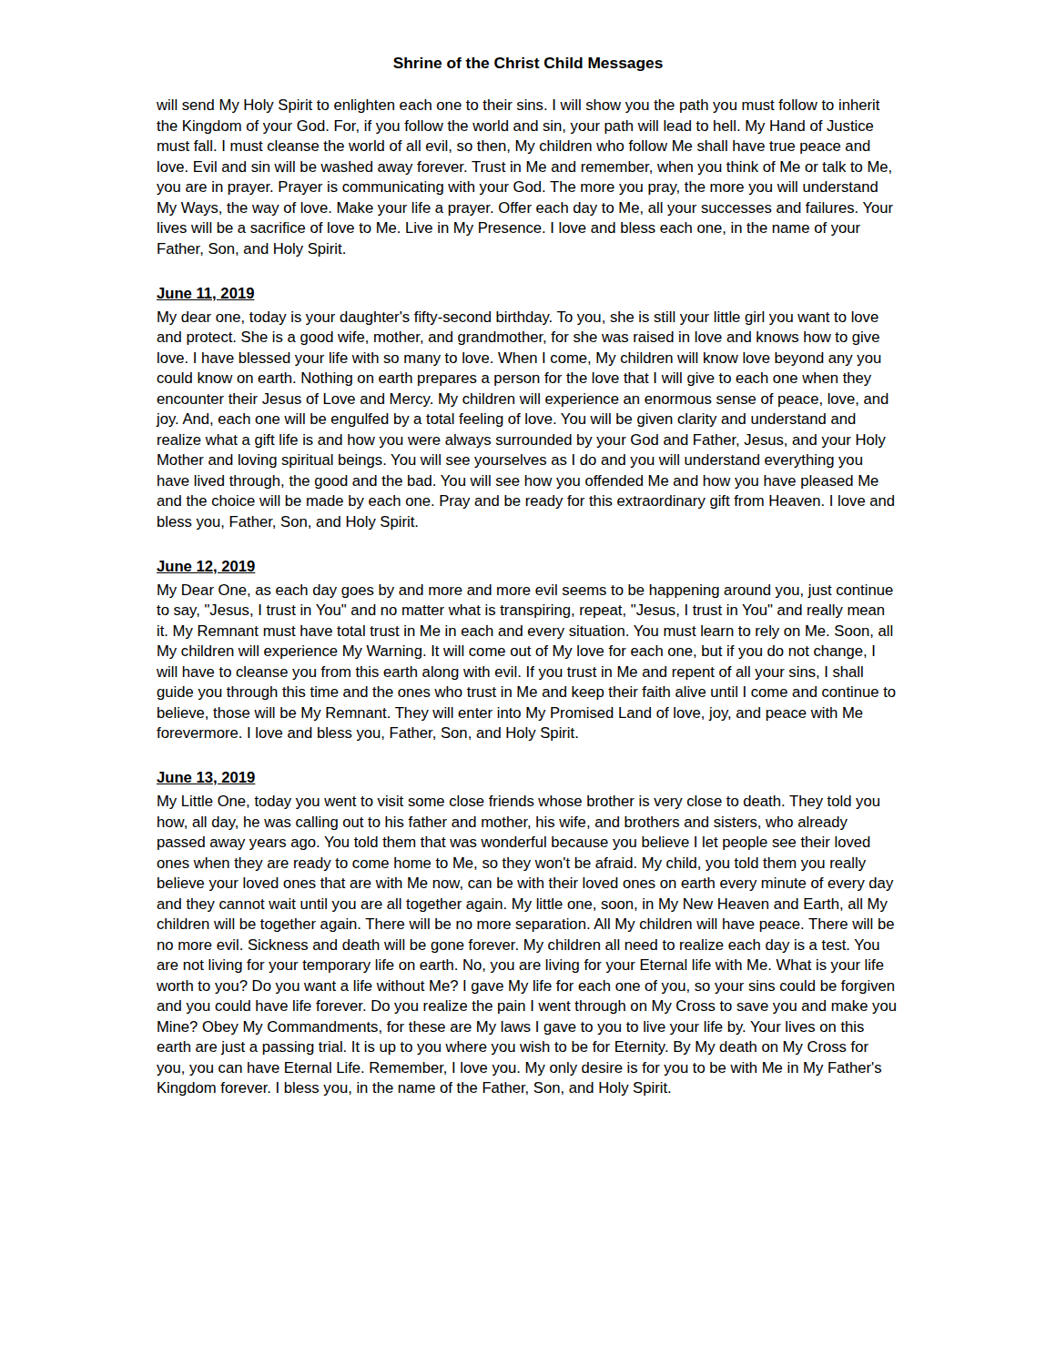Shrine of the Christ Child Messages
will send My Holy Spirit to enlighten each one to their sins. I will show you the path you must follow to inherit the Kingdom of your God. For, if you follow the world and sin, your path will lead to hell. My Hand of Justice must fall. I must cleanse the world of all evil, so then, My children who follow Me shall have true peace and love. Evil and sin will be washed away forever. Trust in Me and remember, when you think of Me or talk to Me, you are in prayer. Prayer is communicating with your God. The more you pray, the more you will understand My Ways, the way of love. Make your life a prayer. Offer each day to Me, all your successes and failures. Your lives will be a sacrifice of love to Me. Live in My Presence. I love and bless each one, in the name of your Father, Son, and Holy Spirit.
June 11, 2019
My dear one, today is your daughter's fifty-second birthday. To you, she is still your little girl you want to love and protect. She is a good wife, mother, and grandmother, for she was raised in love and knows how to give love. I have blessed your life with so many to love. When I come, My children will know love beyond any you could know on earth. Nothing on earth prepares a person for the love that I will give to each one when they encounter their Jesus of Love and Mercy. My children will experience an enormous sense of peace, love, and joy. And, each one will be engulfed by a total feeling of love. You will be given clarity and understand and realize what a gift life is and how you were always surrounded by your God and Father, Jesus, and your Holy Mother and loving spiritual beings. You will see yourselves as I do and you will understand everything you have lived through, the good and the bad. You will see how you offended Me and how you have pleased Me and the choice will be made by each one. Pray and be ready for this extraordinary gift from Heaven. I love and bless you, Father, Son, and Holy Spirit.
June 12, 2019
My Dear One, as each day goes by and more and more evil seems to be happening around you, just continue to say, "Jesus, I trust in You" and no matter what is transpiring, repeat, "Jesus, I trust in You" and really mean it. My Remnant must have total trust in Me in each and every situation. You must learn to rely on Me. Soon, all My children will experience My Warning. It will come out of My love for each one, but if you do not change, I will have to cleanse you from this earth along with evil. If you trust in Me and repent of all your sins, I shall guide you through this time and the ones who trust in Me and keep their faith alive until I come and continue to believe, those will be My Remnant. They will enter into My Promised Land of love, joy, and peace with Me forevermore. I love and bless you, Father, Son, and Holy Spirit.
June 13, 2019
My Little One, today you went to visit some close friends whose brother is very close to death. They told you how, all day, he was calling out to his father and mother, his wife, and brothers and sisters, who already passed away years ago. You told them that was wonderful because you believe I let people see their loved ones when they are ready to come home to Me, so they won't be afraid. My child, you told them you really believe your loved ones that are with Me now, can be with their loved ones on earth every minute of every day and they cannot wait until you are all together again. My little one, soon, in My New Heaven and Earth, all My children will be together again. There will be no more separation. All My children will have peace. There will be no more evil. Sickness and death will be gone forever. My children all need to realize each day is a test. You are not living for your temporary life on earth. No, you are living for your Eternal life with Me. What is your life worth to you? Do you want a life without Me? I gave My life for each one of you, so your sins could be forgiven and you could have life forever. Do you realize the pain I went through on My Cross to save you and make you Mine? Obey My Commandments, for these are My laws I gave to you to live your life by. Your lives on this earth are just a passing trial. It is up to you where you wish to be for Eternity. By My death on My Cross for you, you can have Eternal Life. Remember, I love you. My only desire is for you to be with Me in My Father's Kingdom forever. I bless you, in the name of the Father, Son, and Holy Spirit.